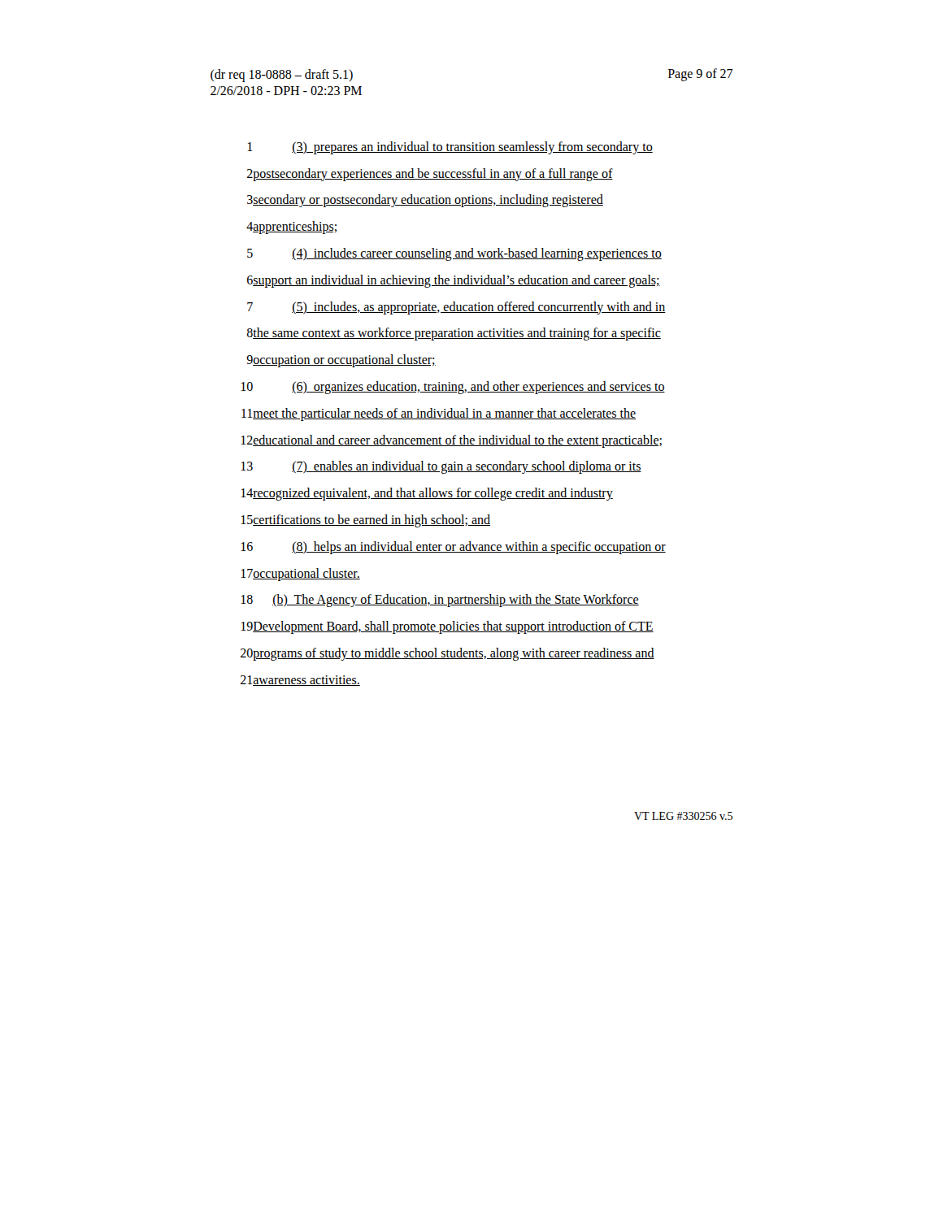(dr req 18-0888 – draft 5.1) 2/26/2018 - DPH - 02:23 PM
Page 9 of 27
| 1 | (3) prepares an individual to transition seamlessly from secondary to |
| 2 | postsecondary experiences and be successful in any of a full range of |
| 3 | secondary or postsecondary education options, including registered |
| 4 | apprenticeships; |
| 5 | (4) includes career counseling and work-based learning experiences to |
| 6 | support an individual in achieving the individual’s education and career goals; |
| 7 | (5) includes, as appropriate, education offered concurrently with and in |
| 8 | the same context as workforce preparation activities and training for a specific |
| 9 | occupation or occupational cluster; |
| 10 | (6) organizes education, training, and other experiences and services to |
| 11 | meet the particular needs of an individual in a manner that accelerates the |
| 12 | educational and career advancement of the individual to the extent practicable; |
| 13 | (7) enables an individual to gain a secondary school diploma or its |
| 14 | recognized equivalent, and that allows for college credit and industry |
| 15 | certifications to be earned in high school; and |
| 16 | (8) helps an individual enter or advance within a specific occupation or |
| 17 | occupational cluster. |
| 18 | (b) The Agency of Education, in partnership with the State Workforce |
| 19 | Development Board, shall promote policies that support introduction of CTE |
| 20 | programs of study to middle school students, along with career readiness and |
| 21 | awareness activities. |
VT LEG #330256 v.5